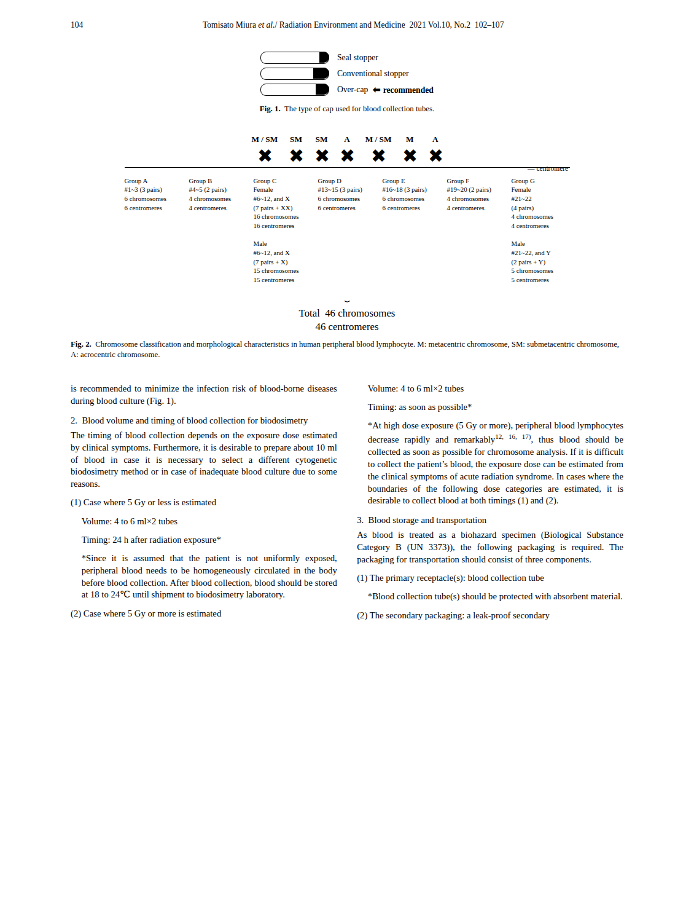104
Tomisato Miura et al./ Radiation Environment and Medicine 2021 Vol.10, No.2 102–107
Seal stopper
Conventional stopper
Over-cap ⬅ recommended
Fig. 1. The type of cap used for blood collection tubes.
M / SM
✖
SM
✖
SM
✖
A
✖
M / SM
✖
M
✖
A
✖
— centromere
Group A
#1~3 (3 pairs)
6 chromosomes
6 centromeres
Group B
#4~5 (2 pairs)
4 chromosomes
4 centromeres
Group C
Female
#6~12, and X
(7 pairs + XX)
16 chromosomes
16 centromeres
Male
#6~12, and X
(7 pairs + X)
15 chromosomes
15 centromeres
Group D
#13~15 (3 pairs)
6 chromosomes
6 centromeres
Group E
#16~18 (3 pairs)
6 chromosomes
6 centromeres
Group F
#19~20 (2 pairs)
4 chromosomes
4 centromeres
Group G
Female
#21~22
(4 pairs)
4 chromosomes
4 centromeres
Male
#21~22, and Y
(2 pairs + Y)
5 chromosomes
5 centromeres
⏟
Total 46 chromosomes
46 centromeres
Fig. 2. Chromosome classification and morphological characteristics in human peripheral blood lymphocyte. M: metacentric chromosome, SM: submetacentric chromosome, A: acrocentric chromosome.
is recommended to minimize the infection risk of blood-borne diseases during blood culture (Fig. 1).
2. Blood volume and timing of blood collection for biodosimetry
The timing of blood collection depends on the exposure dose estimated by clinical symptoms. Furthermore, it is desirable to prepare about 10 ml of blood in case it is necessary to select a different cytogenetic biodosimetry method or in case of inadequate blood culture due to some reasons.
(1) Case where 5 Gy or less is estimated
Volume: 4 to 6 ml×2 tubes
Timing: 24 h after radiation exposure*
*Since it is assumed that the patient is not uniformly exposed, peripheral blood needs to be homogeneously circulated in the body before blood collection. After blood collection, blood should be stored at 18 to 24℃ until shipment to biodosimetry laboratory.
(2) Case where 5 Gy or more is estimated
Volume: 4 to 6 ml×2 tubes
Timing: as soon as possible*
*At high dose exposure (5 Gy or more), peripheral blood lymphocytes decrease rapidly and remarkably12, 16, 17), thus blood should be collected as soon as possible for chromosome analysis. If it is difficult to collect the patient’s blood, the exposure dose can be estimated from the clinical symptoms of acute radiation syndrome. In cases where the boundaries of the following dose categories are estimated, it is desirable to collect blood at both timings (1) and (2).
3. Blood storage and transportation
As blood is treated as a biohazard specimen (Biological Substance Category B (UN 3373)), the following packaging is required. The packaging for transportation should consist of three components.
(1) The primary receptacle(s): blood collection tube
*Blood collection tube(s) should be protected with absorbent material.
(2) The secondary packaging: a leak-proof secondary